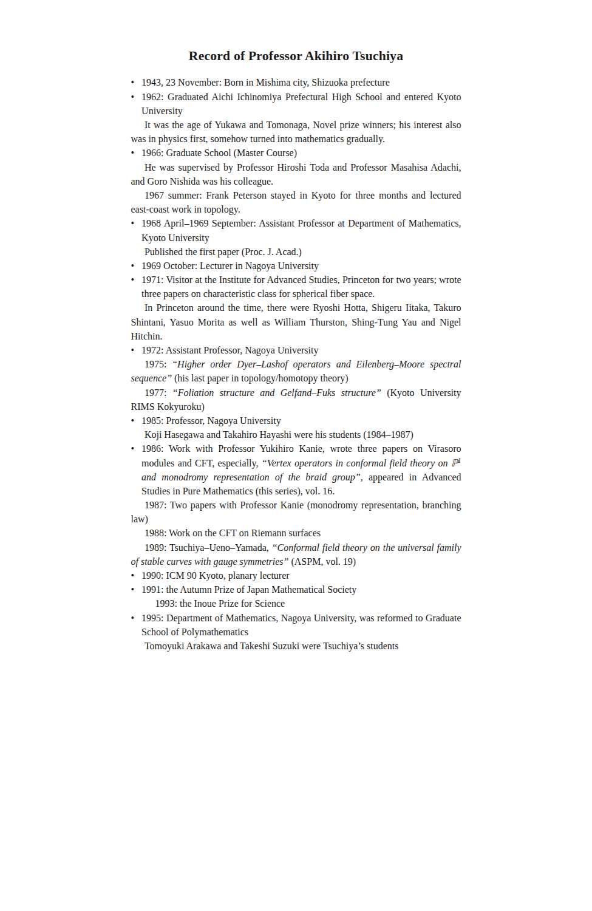Record of Professor Akihiro Tsuchiya
1943, 23 November: Born in Mishima city, Shizuoka prefecture
1962: Graduated Aichi Ichinomiya Prefectural High School and entered Kyoto University
It was the age of Yukawa and Tomonaga, Novel prize winners; his interest also was in physics first, somehow turned into mathematics gradually.
1966: Graduate School (Master Course)
He was supervised by Professor Hiroshi Toda and Professor Masahisa Adachi, and Goro Nishida was his colleague.
1967 summer: Frank Peterson stayed in Kyoto for three months and lectured east-coast work in topology.
1968 April–1969 September: Assistant Professor at Department of Mathematics, Kyoto University
Published the first paper (Proc. J. Acad.)
1969 October: Lecturer in Nagoya University
1971: Visitor at the Institute for Advanced Studies, Princeton for two years; wrote three papers on characteristic class for spherical fiber space.
In Princeton around the time, there were Ryoshi Hotta, Shigeru Iitaka, Takuro Shintani, Yasuo Morita as well as William Thurston, Shing-Tung Yau and Nigel Hitchin.
1972: Assistant Professor, Nagoya University
1975: “Higher order Dyer–Lashof operators and Eilenberg–Moore spectral sequence” (his last paper in topology/homotopy theory)
1977: “Foliation structure and Gelfand–Fuks structure” (Kyoto University RIMS Kokyuroku)
1985: Professor, Nagoya University
Koji Hasegawa and Takahiro Hayashi were his students (1984–1987)
1986: Work with Professor Yukihiro Kanie, wrote three papers on Virasoro modules and CFT, especially, “Vertex operators in conformal field theory on ℙ1 and monodromy representation of the braid group”, appeared in Advanced Studies in Pure Mathematics (this series), vol. 16.
1987: Two papers with Professor Kanie (monodromy representation, branching law)
1988: Work on the CFT on Riemann surfaces
1989: Tsuchiya–Ueno–Yamada, “Conformal field theory on the universal family of stable curves with gauge symmetries” (ASPM, vol. 19)
1990: ICM 90 Kyoto, planary lecturer
1991: the Autumn Prize of Japan Mathematical Society
1993: the Inoue Prize for Science
1995: Department of Mathematics, Nagoya University, was reformed to Graduate School of Polymathematics
Tomoyuki Arakawa and Takeshi Suzuki were Tsuchiya’s students